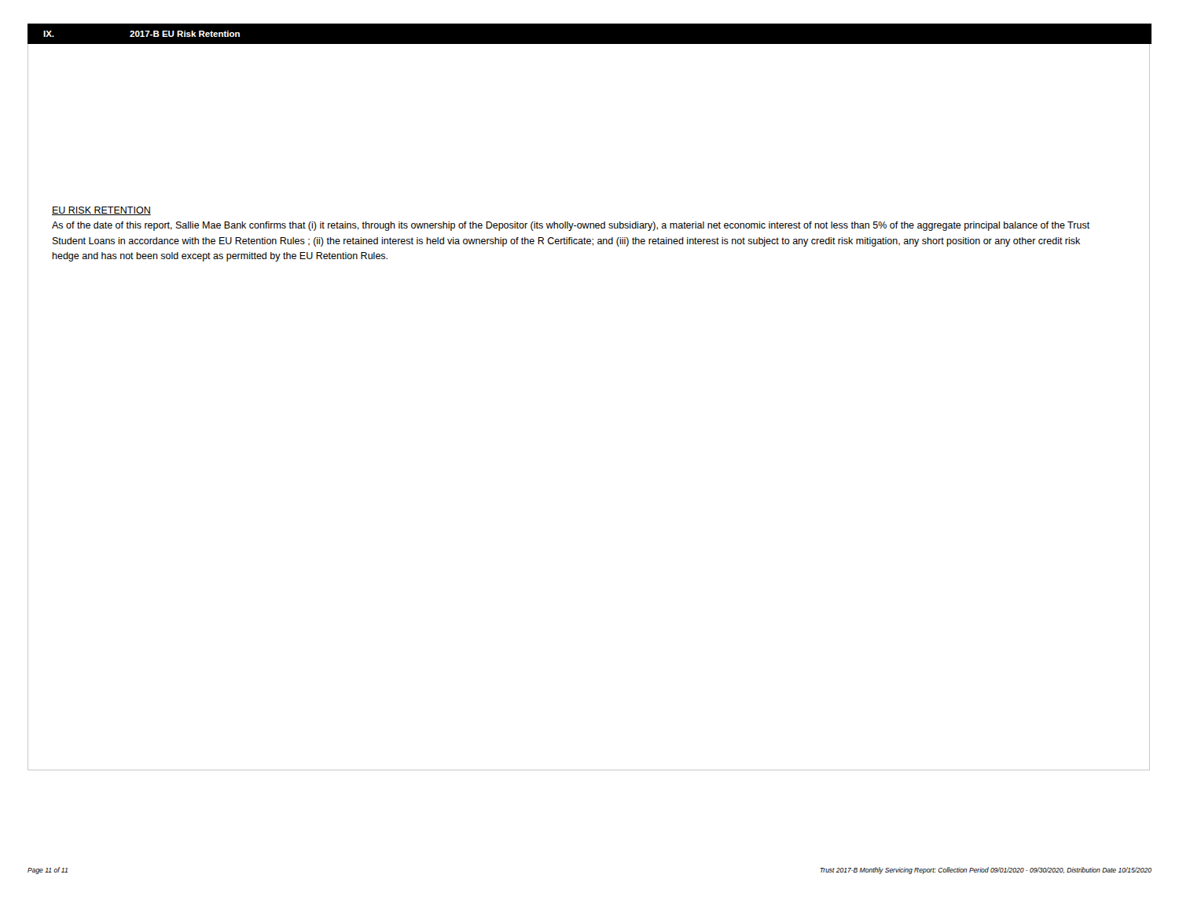IX. 2017-B EU Risk Retention
EU RISK RETENTION
As of the date of this report, Sallie Mae Bank confirms that (i) it retains, through its ownership of the Depositor (its wholly-owned subsidiary), a material net economic interest of not less than 5% of the aggregate principal balance of the Trust Student Loans in accordance with the EU Retention Rules ; (ii) the retained interest is held via ownership of the R Certificate; and (iii) the retained interest is not subject to any credit risk mitigation, any short position or any other credit risk hedge and has not been sold except as permitted by the EU Retention Rules.
Page 11 of 11 Trust 2017-B Monthly Servicing Report: Collection Period 09/01/2020 - 09/30/2020, Distribution Date 10/15/2020